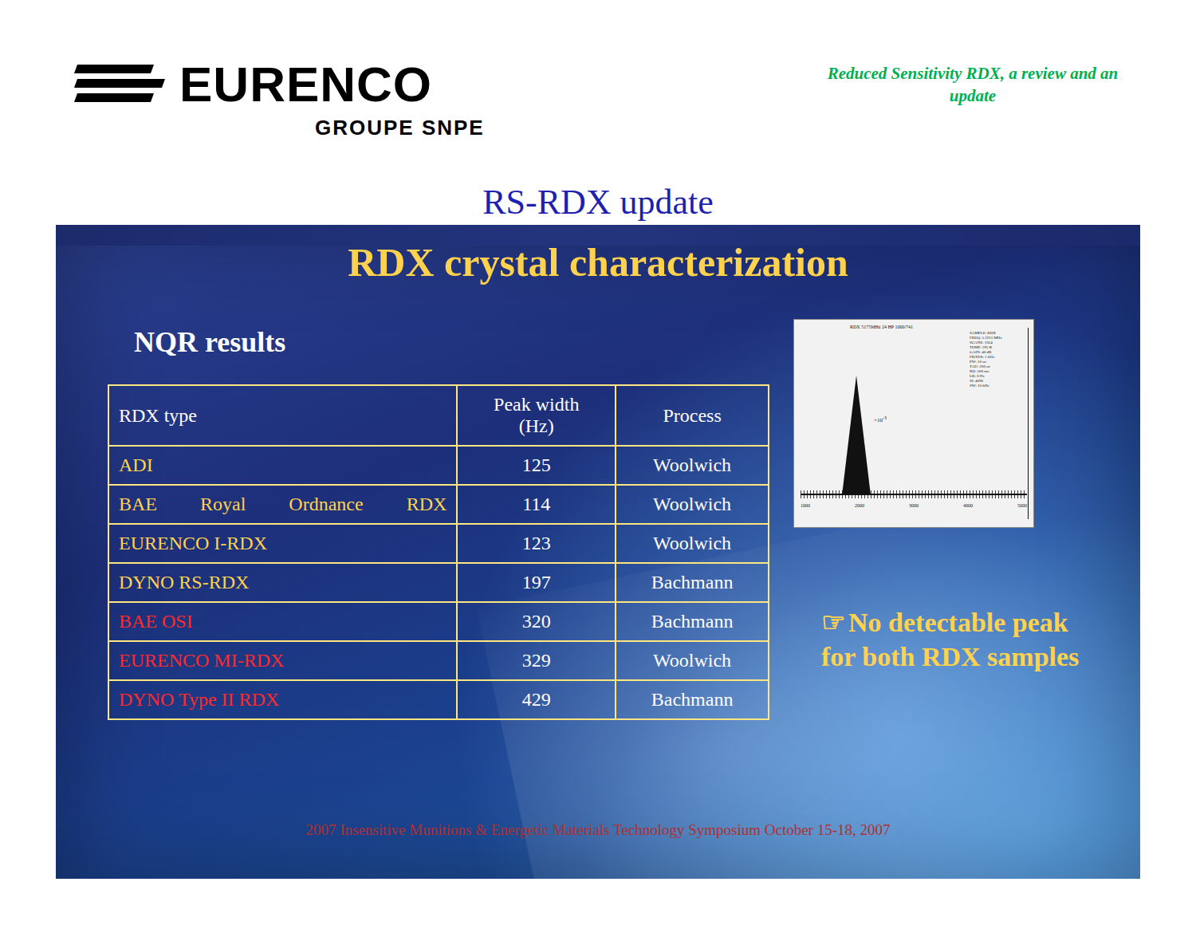Reduced Sensitivity RDX, a review and an update
EURENCO
GROUPE SNPE
RS-RDX update
RDX crystal characterization
NQR results
| RDX type | Peak width (Hz) | Process |
| --- | --- | --- |
| ADI | 125 | Woolwich |
| BAE Royal Ordnance RDX | 114 | Woolwich |
| EURENCO I-RDX | 123 | Woolwich |
| DYNO RS-RDX | 197 | Bachmann |
| BAE OSI | 320 | Bachmann |
| EURENCO MI-RDX | 329 | Woolwich |
| DYNO Type II RDX | 429 | Bachmann |
RDX 5175MHz 24 HP 1000/741
SAMPLE: RDX
FREQ: 5.1915 MHz
SCANS: 1024
TEMP: 295 K
GAIN: 40 dB
FILTER: 1 kHz
PW: 10 us
TAU: 200 us
RD: 500 ms
LB: 0 Hz
SI: 4096
SW: 10 kHz
×10-3
10002000300040005000
☞No detectable peak for both RDX samples
2007 Insensitive Munitions & Energetic Materials Technology Symposium October 15-18, 2007